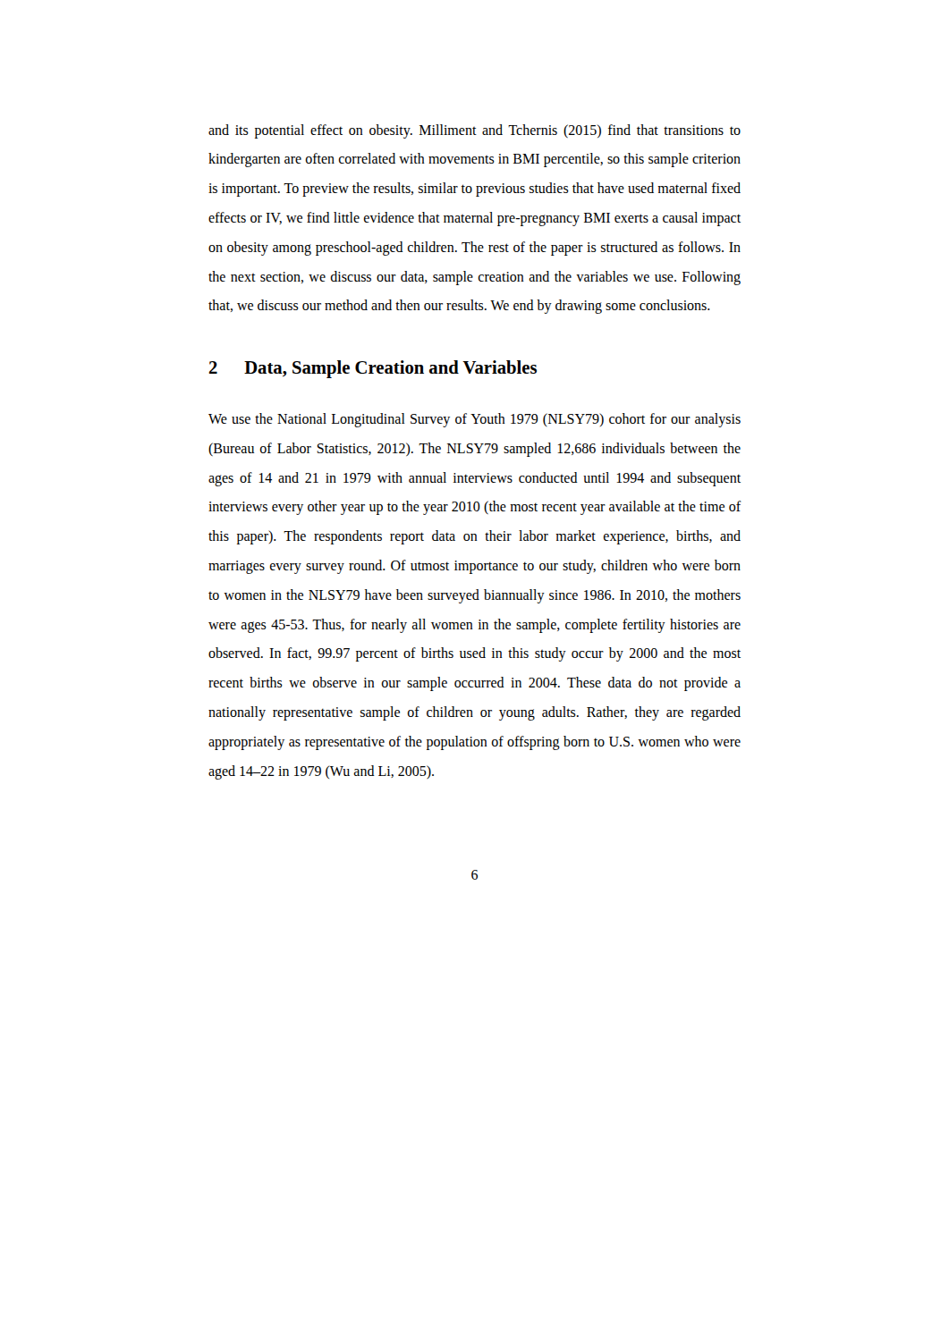and its potential effect on obesity. Milliment and Tchernis (2015) find that transitions to kindergarten are often correlated with movements in BMI percentile, so this sample criterion is important. To preview the results, similar to previous studies that have used maternal fixed effects or IV, we find little evidence that maternal pre-pregnancy BMI exerts a causal impact on obesity among preschool-aged children. The rest of the paper is structured as follows. In the next section, we discuss our data, sample creation and the variables we use. Following that, we discuss our method and then our results. We end by drawing some conclusions.
2 Data, Sample Creation and Variables
We use the National Longitudinal Survey of Youth 1979 (NLSY79) cohort for our analysis (Bureau of Labor Statistics, 2012). The NLSY79 sampled 12,686 individuals between the ages of 14 and 21 in 1979 with annual interviews conducted until 1994 and subsequent interviews every other year up to the year 2010 (the most recent year available at the time of this paper). The respondents report data on their labor market experience, births, and marriages every survey round. Of utmost importance to our study, children who were born to women in the NLSY79 have been surveyed biannually since 1986. In 2010, the mothers were ages 45-53. Thus, for nearly all women in the sample, complete fertility histories are observed. In fact, 99.97 percent of births used in this study occur by 2000 and the most recent births we observe in our sample occurred in 2004. These data do not provide a nationally representative sample of children or young adults. Rather, they are regarded appropriately as representative of the population of offspring born to U.S. women who were aged 14–22 in 1979 (Wu and Li, 2005).
6